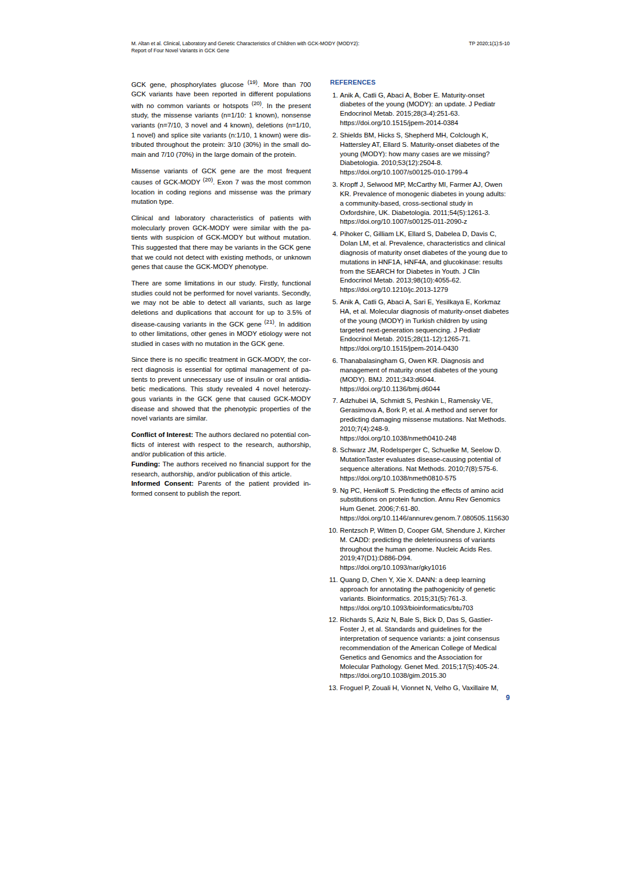M. Altan et al. Clinical, Laboratory and Genetic Characteristics of Children with GCK-MODY (MODY2):
Report of Four Novel Variants in GCK Gene
TP 2020;1(1):5-10
GCK gene, phosphorylates glucose (19). More than 700 GCK variants have been reported in different populations with no common variants or hotspots (20). In the present study, the missense variants (n=1/10: 1 known), nonsense variants (n=7/10, 3 novel and 4 known), deletions (n=1/10, 1 novel) and splice site variants (n:1/10, 1 known) were distributed throughout the protein: 3/10 (30%) in the small domain and 7/10 (70%) in the large domain of the protein.
Missense variants of GCK gene are the most frequent causes of GCK-MODY (20). Exon 7 was the most common location in coding regions and missense was the primary mutation type.
Clinical and laboratory characteristics of patients with molecularly proven GCK-MODY were similar with the patients with suspicion of GCK-MODY but without mutation. This suggested that there may be variants in the GCK gene that we could not detect with existing methods, or unknown genes that cause the GCK-MODY phenotype.
There are some limitations in our study. Firstly, functional studies could not be performed for novel variants. Secondly, we may not be able to detect all variants, such as large deletions and duplications that account for up to 3.5% of disease-causing variants in the GCK gene (21). In addition to other limitations, other genes in MODY etiology were not studied in cases with no mutation in the GCK gene.
Since there is no specific treatment in GCK-MODY, the correct diagnosis is essential for optimal management of patients to prevent unnecessary use of insulin or oral antidiabetic medications. This study revealed 4 novel heterozygous variants in the GCK gene that caused GCK-MODY disease and showed that the phenotypic properties of the novel variants are similar.
Conflict of Interest: The authors declared no potential conflicts of interest with respect to the research, authorship, and/or publication of this article.
Funding: The authors received no financial support for the research, authorship, and/or publication of this article.
Informed Consent: Parents of the patient provided informed consent to publish the report.
REFERENCES
Anik A, Catli G, Abaci A, Bober E. Maturity-onset diabetes of the young (MODY): an update. J Pediatr Endocrinol Metab. 2015;28(3-4):251-63. https://doi.org/10.1515/jpem-2014-0384
Shields BM, Hicks S, Shepherd MH, Colclough K, Hattersley AT, Ellard S. Maturity-onset diabetes of the young (MODY): how many cases are we missing? Diabetologia. 2010;53(12):2504-8. https://doi.org/10.1007/s00125-010-1799-4
Kropff J, Selwood MP, McCarthy MI, Farmer AJ, Owen KR. Prevalence of monogenic diabetes in young adults: a community-based, cross-sectional study in Oxfordshire, UK. Diabetologia. 2011;54(5):1261-3. https://doi.org/10.1007/s00125-011-2090-z
Pihoker C, Gilliam LK, Ellard S, Dabelea D, Davis C, Dolan LM, et al. Prevalence, characteristics and clinical diagnosis of maturity onset diabetes of the young due to mutations in HNF1A, HNF4A, and glucokinase: results from the SEARCH for Diabetes in Youth. J Clin Endocrinol Metab. 2013;98(10):4055-62. https://doi.org/10.1210/jc.2013-1279
Anik A, Catli G, Abaci A, Sari E, Yesilkaya E, Korkmaz HA, et al. Molecular diagnosis of maturity-onset diabetes of the young (MODY) in Turkish children by using targeted next-generation sequencing. J Pediatr Endocrinol Metab. 2015;28(11-12):1265-71. https://doi.org/10.1515/jpem-2014-0430
Thanabalasingham G, Owen KR. Diagnosis and management of maturity onset diabetes of the young (MODY). BMJ. 2011;343:d6044. https://doi.org/10.1136/bmj.d6044
Adzhubei IA, Schmidt S, Peshkin L, Ramensky VE, Gerasimova A, Bork P, et al. A method and server for predicting damaging missense mutations. Nat Methods. 2010;7(4):248-9. https://doi.org/10.1038/nmeth0410-248
Schwarz JM, Rodelsperger C, Schuelke M, Seelow D. MutationTaster evaluates disease-causing potential of sequence alterations. Nat Methods. 2010;7(8):575-6. https://doi.org/10.1038/nmeth0810-575
Ng PC, Henikoff S. Predicting the effects of amino acid substitutions on protein function. Annu Rev Genomics Hum Genet. 2006;7:61-80. https://doi.org/10.1146/annurev.genom.7.080505.115630
Rentzsch P, Witten D, Cooper GM, Shendure J, Kircher M. CADD: predicting the deleteriousness of variants throughout the human genome. Nucleic Acids Res. 2019;47(D1):D886-D94. https://doi.org/10.1093/nar/gky1016
Quang D, Chen Y, Xie X. DANN: a deep learning approach for annotating the pathogenicity of genetic variants. Bioinformatics. 2015;31(5):761-3. https://doi.org/10.1093/bioinformatics/btu703
Richards S, Aziz N, Bale S, Bick D, Das S, Gastier-Foster J, et al. Standards and guidelines for the interpretation of sequence variants: a joint consensus recommendation of the American College of Medical Genetics and Genomics and the Association for Molecular Pathology. Genet Med. 2015;17(5):405-24. https://doi.org/10.1038/gim.2015.30
Froguel P, Zouali H, Vionnet N, Velho G, Vaxillaire M,
9